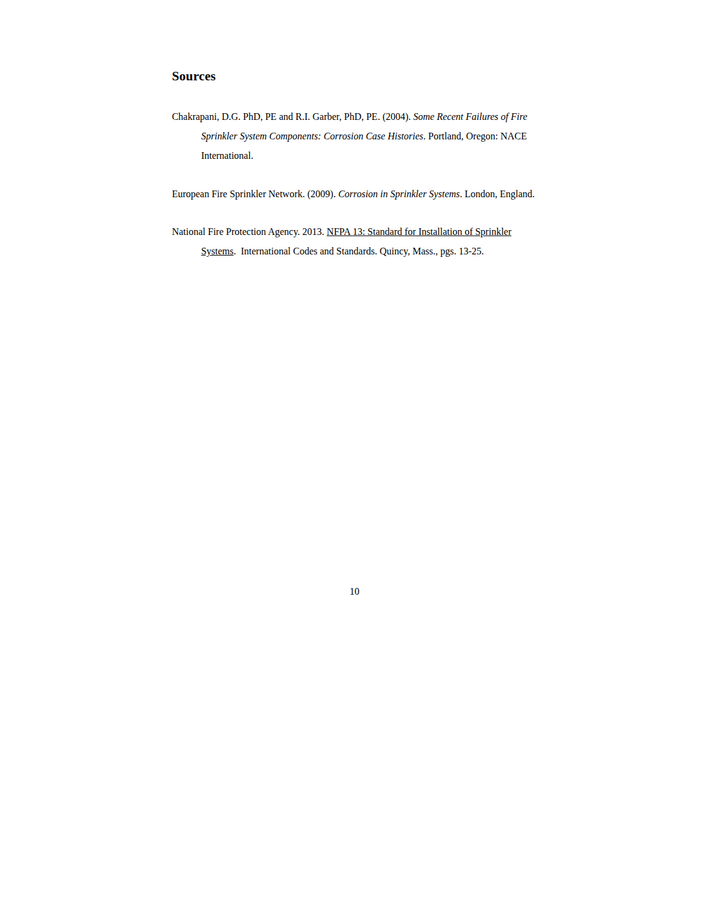Sources
Chakrapani, D.G. PhD, PE and R.I. Garber, PhD, PE. (2004). Some Recent Failures of Fire Sprinkler System Components: Corrosion Case Histories. Portland, Oregon: NACE International.
European Fire Sprinkler Network. (2009). Corrosion in Sprinkler Systems. London, England.
National Fire Protection Agency. 2013. NFPA 13: Standard for Installation of Sprinkler Systems. International Codes and Standards. Quincy, Mass., pgs. 13-25.
10